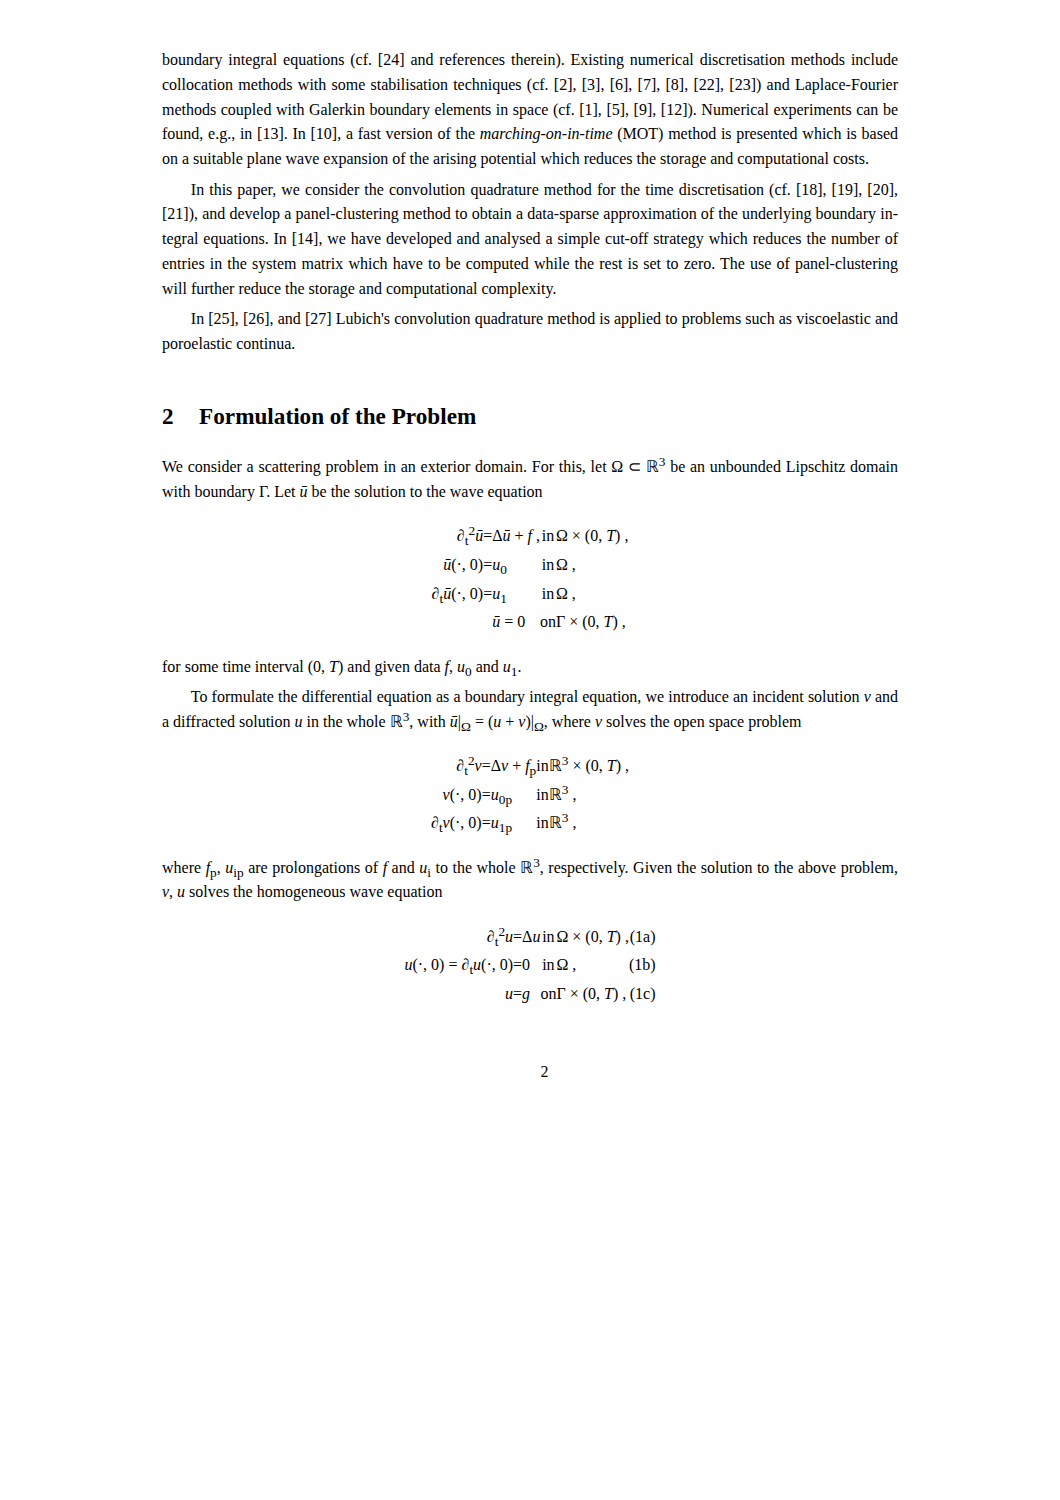boundary integral equations (cf. [24] and references therein). Existing numerical discretisation methods include collocation methods with some stabilisation techniques (cf. [2], [3], [6], [7], [8], [22], [23]) and Laplace-Fourier methods coupled with Galerkin boundary elements in space (cf. [1], [5], [9], [12]). Numerical experiments can be found, e.g., in [13]. In [10], a fast version of the marching-on-in-time (MOT) method is presented which is based on a suitable plane wave expansion of the arising potential which reduces the storage and computational costs.
In this paper, we consider the convolution quadrature method for the time discretisation (cf. [18], [19], [20], [21]), and develop a panel-clustering method to obtain a data-sparse approximation of the underlying boundary integral equations. In [14], we have developed and analysed a simple cut-off strategy which reduces the number of entries in the system matrix which have to be computed while the rest is set to zero. The use of panel-clustering will further reduce the storage and computational complexity.
In [25], [26], and [27] Lubich's convolution quadrature method is applied to problems such as viscoelastic and poroelastic continua.
2 Formulation of the Problem
We consider a scattering problem in an exterior domain. For this, let Ω ⊂ ℝ3 be an unbounded Lipschitz domain with boundary Γ. Let ū be the solution to the wave equation
| ∂ t 2 ū | = | Δ ū + f , | in | Ω × (0, T ) , |
| ū (·, 0) | = | u 0 | in | Ω , |
| ∂ t ū (·, 0) | = | u 1 | in | Ω , |
| | | ū = 0 | on | Γ × (0, T ) , |
for some time interval (0, T) and given data f, u0 and u1.
To formulate the differential equation as a boundary integral equation, we introduce an incident solution v and a diffracted solution u in the whole ℝ3, with ū|Ω = (u + v)|Ω, where v solves the open space problem
| ∂ t 2 v | = | Δ v + f p | in | ℝ 3 × (0, T ) , |
| v (·, 0) | = | u 0p | in | ℝ 3 , |
| ∂ t v (·, 0) | = | u 1p | in | ℝ 3 , |
where fp, uip are prolongations of f and ui to the whole ℝ3, respectively. Given the solution to the above problem, v, u solves the homogeneous wave equation
| ∂ t 2 u | = | Δ u | in | Ω × (0, T ) , | (1a) |
| u (·, 0) = ∂ t u (·, 0) | = | 0 | in | Ω , | (1b) |
| u | = | g | on | Γ × (0, T ) , | (1c) |
2